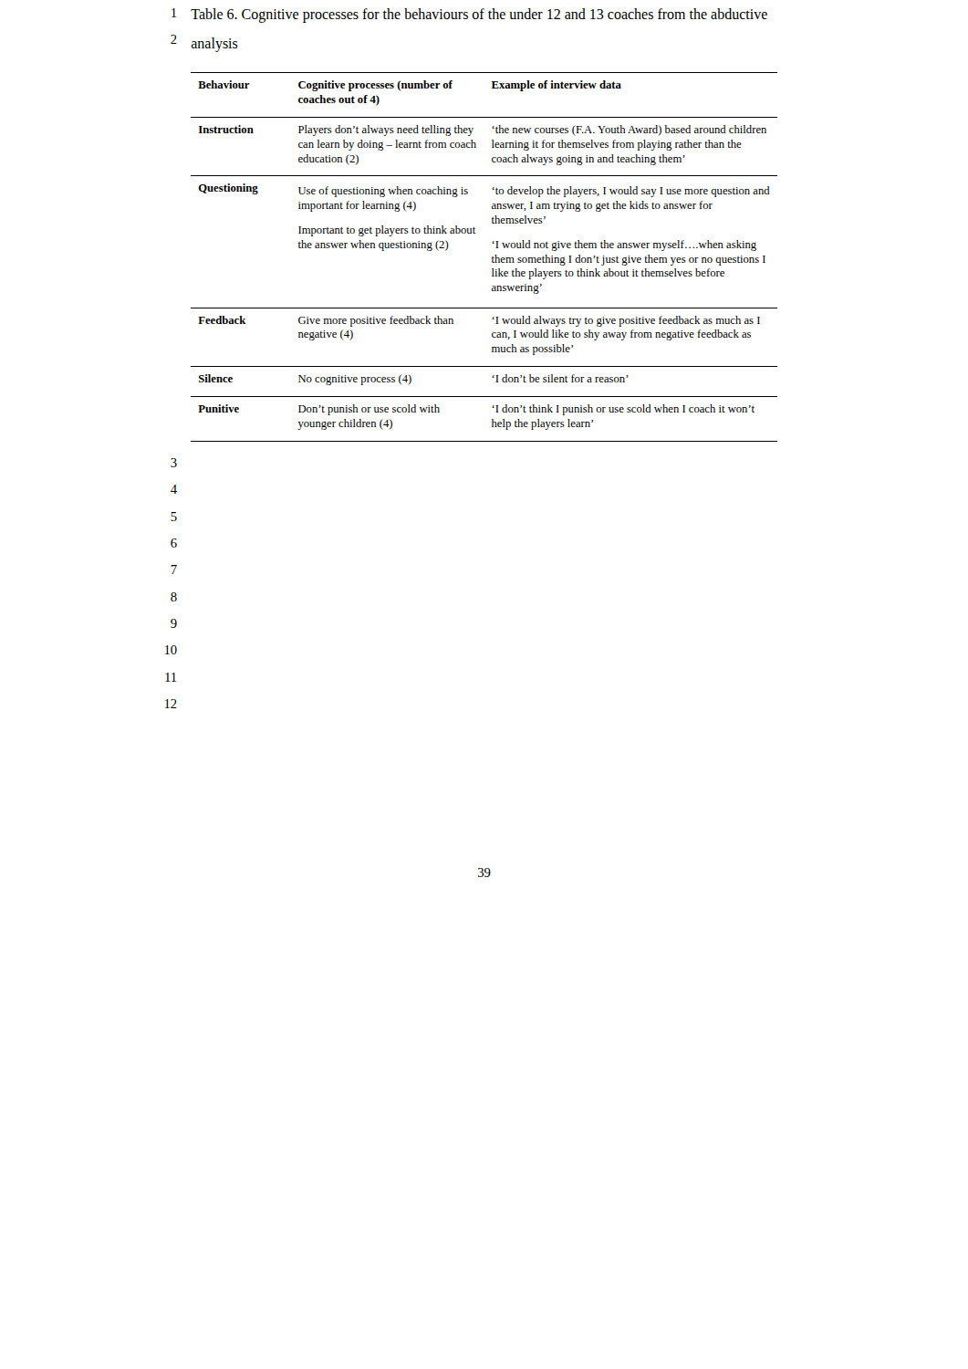1
2
Table 6. Cognitive processes for the behaviours of the under 12 and 13 coaches from the abductive
analysis
| Behaviour | Cognitive processes (number of coaches out of 4) | Example of interview data |
| --- | --- | --- |
| Instruction | Players don’t always need telling they can learn by doing – learnt from coach education (2) | ‘the new courses (F.A. Youth Award) based around children learning it for themselves from playing rather than the coach always going in and teaching them’ |
| Questioning | Use of questioning when coaching is important for learning (4) Important to get players to think about the answer when questioning (2) | ‘to develop the players, I would say I use more question and answer, I am trying to get the kids to answer for themselves’ ‘I would not give them the answer myself….when asking them something I don’t just give them yes or no questions I like the players to think about it themselves before answering’ |
| Feedback | Give more positive feedback than negative (4) | ‘I would always try to give positive feedback as much as I can, I would like to shy away from negative feedback as much as possible’ |
| Silence | No cognitive process (4) | ‘I don’t be silent for a reason’ |
| Punitive | Don’t punish or use scold with younger children (4) | ‘I don’t think I punish or use scold when I coach it won’t help the players learn’ |
3
4
5
6
7
8
9
10
11
12
39